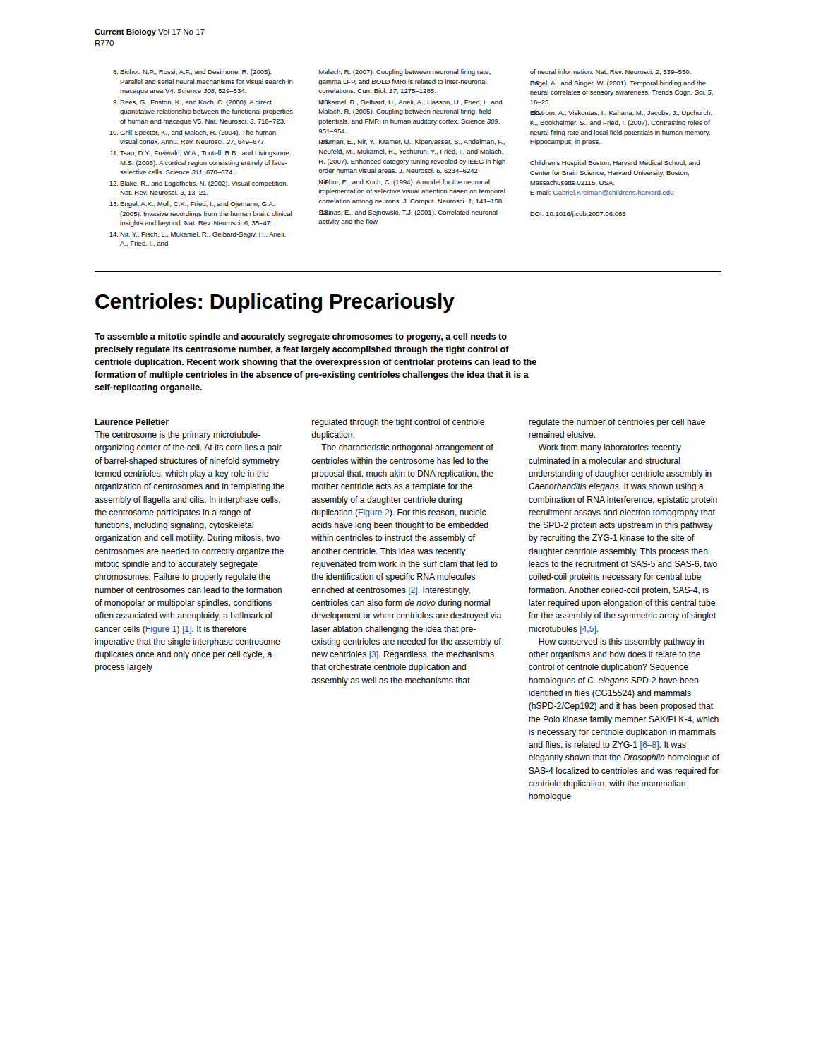Current Biology Vol 17 No 17 R770
8. Bichot, N.P., Rossi, A.F., and Desimone, R. (2005). Parallel and serial neural mechanisms for visual search in macaque area V4. Science 308, 529–534.
9. Rees, G., Friston, K., and Koch, C. (2000). A direct quantitative relationship between the functional properties of human and macaque V5. Nat. Neurosci. 3, 716–723.
10. Grill-Spector, K., and Malach, R. (2004). The human visual cortex. Annu. Rev. Neurosci. 27, 649–677.
11. Tsao, D.Y., Freiwald, W.A., Tootell, R.B., and Livingstone, M.S. (2006). A cortical region consisting entirely of face-selective cells. Science 311, 670–674.
12. Blake, R., and Logothetis, N. (2002). Visual competition. Nat. Rev. Neurosci. 3, 13–21.
13. Engel, A.K., Moll, C.K., Fried, I., and Ojemann, G.A. (2005). Invasive recordings from the human brain: clinical insights and beyond. Nat. Rev. Neurosci. 6, 35–47.
14. Nir, Y., Fisch, L., Mukamel, R., Gelbard-Sagiv, H., Arieli, A., Fried, I., and
Malach, R. (2007). Coupling between neuronal firing rate, gamma LFP, and BOLD fMRI is related to inter-neuronal correlations. Curr. Biol. 17, 1275–1285.
15. Mukamel, R., Gelbard, H., Arieli, A., Hasson, U., Fried, I., and Malach, R. (2005). Coupling between neuronal firing, field potentials, and FMRI in human auditory cortex. Science 309, 951–954.
16. Privman, E., Nir, Y., Kramer, U., Kipervasser, S., Andelman, F., Neufeld, M., Mukamel, R., Yeshurun, Y., Fried, I., and Malach, R. (2007). Enhanced category tuning revealed by iEEG in high order human visual areas. J. Neurosci. 6, 6234–6242.
17. Niebur, E., and Koch, C. (1994). A model for the neuronal implementation of selective visual attention based on temporal correlation among neurons. J. Comput. Neurosci. 1, 141–158.
18. Salinas, E., and Sejnowski, T.J. (2001). Correlated neuronal activity and the flow
of neural information. Nat. Rev. Neurosci. 2, 539–550.
19. Engel, A., and Singer, W. (2001). Temporal binding and the neural correlates of sensory awareness. Trends Cogn. Sci. 5, 16–25.
20. Ekstrom, A., Viskontas, I., Kahana, M., Jacobs, J., Upchurch, K., Bookheimer, S., and Fried, I. (2007). Contrasting roles of neural firing rate and local field potentials in human memory. Hippocampus, in press.
Children’s Hospital Boston, Harvard Medical School, and Center for Brain Science, Harvard University, Boston, Massachusetts 02115, USA.
E-mail: Gabriel.Kreiman@childrens.harvard.edu
DOI: 10.1016/j.cub.2007.06.065
Centrioles: Duplicating Precariously
To assemble a mitotic spindle and accurately segregate chromosomes to progeny, a cell needs to precisely regulate its centrosome number, a feat largely accomplished through the tight control of centriole duplication. Recent work showing that the overexpression of centriolar proteins can lead to the formation of multiple centrioles in the absence of pre-existing centrioles challenges the idea that it is a self-replicating organelle.
Laurence Pelletier
The centrosome is the primary microtubule-organizing center of the cell. At its core lies a pair of barrel-shaped structures of ninefold symmetry termed centrioles, which play a key role in the organization of centrosomes and in templating the assembly of flagella and cilia. In interphase cells, the centrosome participates in a range of functions, including signaling, cytoskeletal organization and cell motility. During mitosis, two centrosomes are needed to correctly organize the mitotic spindle and to accurately segregate chromosomes. Failure to properly regulate the number of centrosomes can lead to the formation of monopolar or multipolar spindles, conditions often associated with aneuploidy, a hallmark of cancer cells (Figure 1) [1]. It is therefore imperative that the single interphase centrosome duplicates once and only once per cell cycle, a process largely
regulated through the tight control of centriole duplication.
The characteristic orthogonal arrangement of centrioles within the centrosome has led to the proposal that, much akin to DNA replication, the mother centriole acts as a template for the assembly of a daughter centriole during duplication (Figure 2). For this reason, nucleic acids have long been thought to be embedded within centrioles to instruct the assembly of another centriole. This idea was recently rejuvenated from work in the surf clam that led to the identification of specific RNA molecules enriched at centrosomes [2]. Interestingly, centrioles can also form de novo during normal development or when centrioles are destroyed via laser ablation challenging the idea that pre-existing centrioles are needed for the assembly of new centrioles [3]. Regardless, the mechanisms that orchestrate centriole duplication and assembly as well as the mechanisms that
regulate the number of centrioles per cell have remained elusive.
Work from many laboratories recently culminated in a molecular and structural understanding of daughter centriole assembly in Caenorhabditis elegans. It was shown using a combination of RNA interference, epistatic protein recruitment assays and electron tomography that the SPD-2 protein acts upstream in this pathway by recruiting the ZYG-1 kinase to the site of daughter centriole assembly. This process then leads to the recruitment of SAS-5 and SAS-6, two coiled-coil proteins necessary for central tube formation. Another coiled-coil protein, SAS-4, is later required upon elongation of this central tube for the assembly of the symmetric array of singlet microtubules [4,5].
How conserved is this assembly pathway in other organisms and how does it relate to the control of centriole duplication? Sequence homologues of C. elegans SPD-2 have been identified in flies (CG15524) and mammals (hSPD-2/Cep192) and it has been proposed that the Polo kinase family member SAK/PLK-4, which is necessary for centriole duplication in mammals and flies, is related to ZYG-1 [6–8]. It was elegantly shown that the Drosophila homologue of SAS-4 localized to centrioles and was required for centriole duplication, with the mammalian homologue